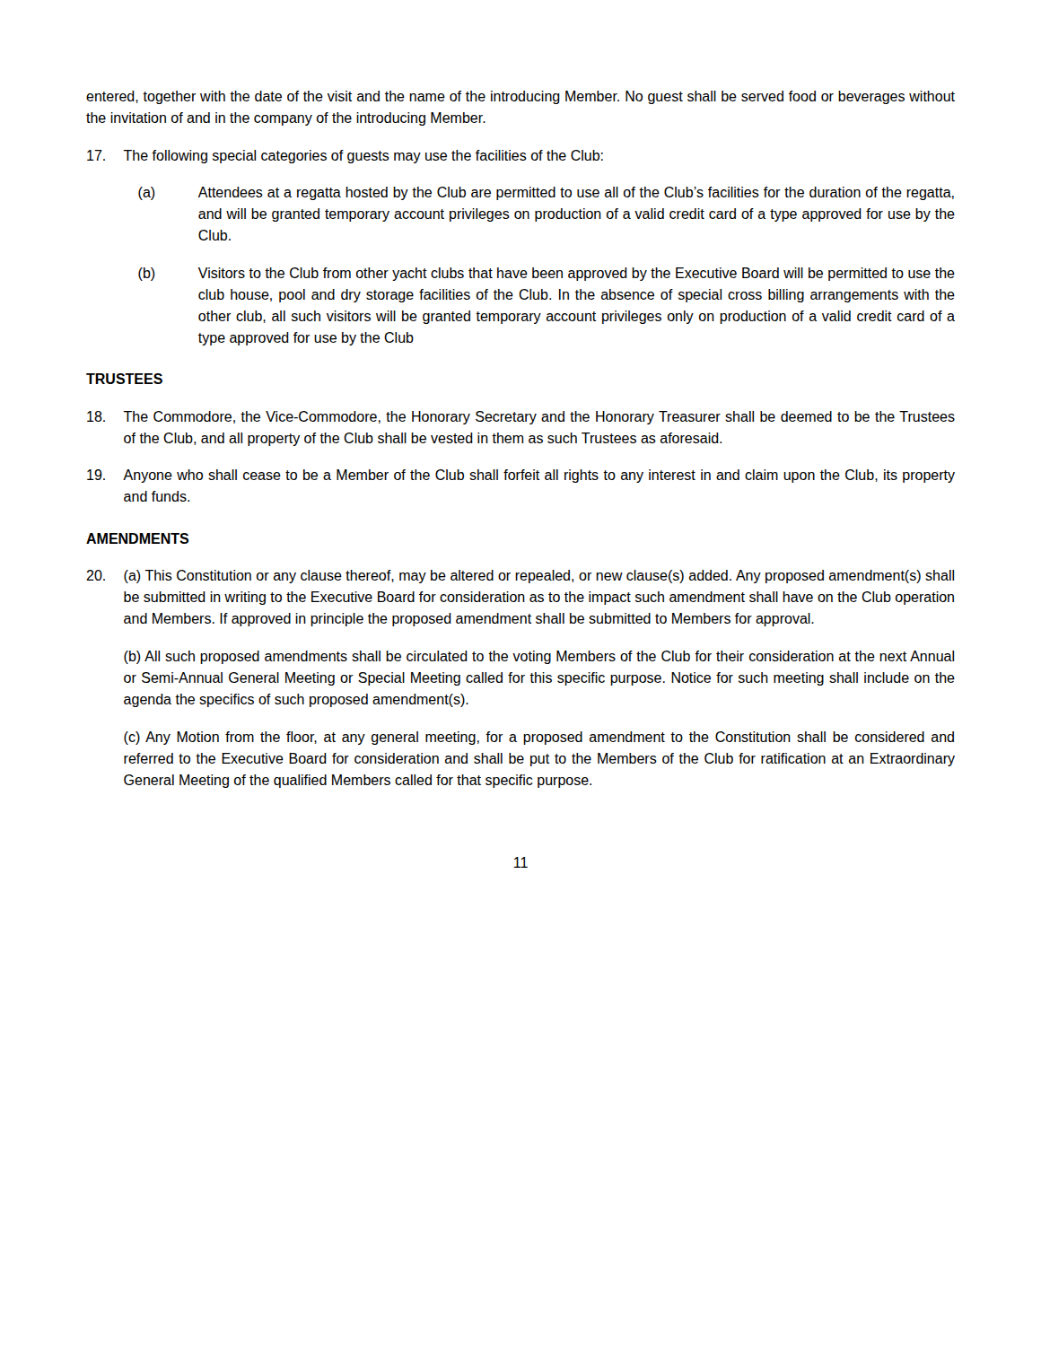entered, together with the date of the visit and the name of the introducing Member. No guest shall be served food or beverages without the invitation of and in the company of the introducing Member.
17.
The following special categories of guests may use the facilities of the Club:
(a)
Attendees at a regatta hosted by the Club are permitted to use all of the Club’s facilities for the duration of the regatta, and will be granted temporary account privileges on production of a valid credit card of a type approved for use by the Club.
(b)
Visitors to the Club from other yacht clubs that have been approved by the Executive Board will be permitted to use the club house, pool and dry storage facilities of the Club. In the absence of special cross billing arrangements with the other club, all such visitors will be granted temporary account privileges only on production of a valid credit card of a type approved for use by the Club
TRUSTEES
18.
The Commodore, the Vice-Commodore, the Honorary Secretary and the Honorary Treasurer shall be deemed to be the Trustees of the Club, and all property of the Club shall be vested in them as such Trustees as aforesaid.
19.
Anyone who shall cease to be a Member of the Club shall forfeit all rights to any interest in and claim upon the Club, its property and funds.
AMENDMENTS
20.
(a) This Constitution or any clause thereof, may be altered or repealed, or new clause(s) added. Any proposed amendment(s) shall be submitted in writing to the Executive Board for consideration as to the impact such amendment shall have on the Club operation and Members. If approved in principle the proposed amendment shall be submitted to Members for approval.
(b) All such proposed amendments shall be circulated to the voting Members of the Club for their consideration at the next Annual or Semi-Annual General Meeting or Special Meeting called for this specific purpose. Notice for such meeting shall include on the agenda the specifics of such proposed amendment(s).
(c) Any Motion from the floor, at any general meeting, for a proposed amendment to the Constitution shall be considered and referred to the Executive Board for consideration and shall be put to the Members of the Club for ratification at an Extraordinary General Meeting of the qualified Members called for that specific purpose.
11